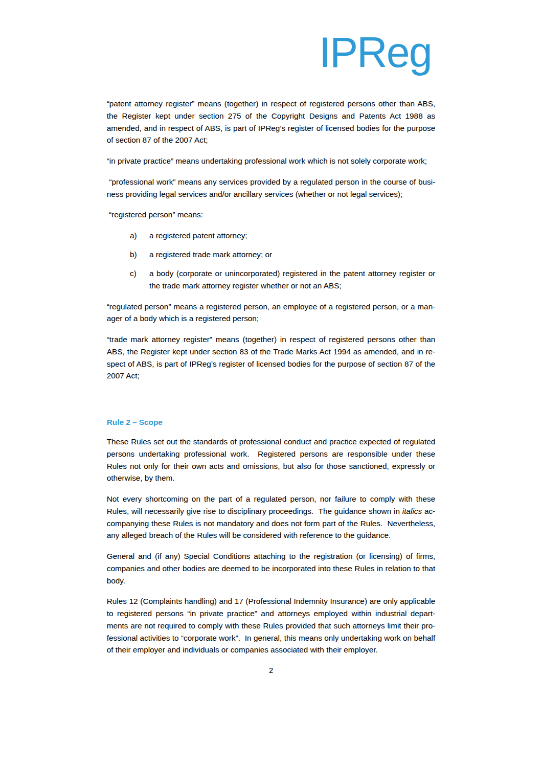IPReg
“patent attorney register” means (together) in respect of registered persons other than ABS, the Register kept under section 275 of the Copyright Designs and Patents Act 1988 as amended, and in respect of ABS, is part of IPReg’s register of licensed bodies for the purpose of section 87 of the 2007 Act;
“in private practice” means undertaking professional work which is not solely corporate work;
“professional work” means any services provided by a regulated person in the course of business providing legal services and/or ancillary services (whether or not legal services);
“registered person” means:
a) a registered patent attorney;
b) a registered trade mark attorney; or
c) a body (corporate or unincorporated) registered in the patent attorney register or the trade mark attorney register whether or not an ABS;
“regulated person” means a registered person, an employee of a registered person, or a manager of a body which is a registered person;
“trade mark attorney register” means (together) in respect of registered persons other than ABS, the Register kept under section 83 of the Trade Marks Act 1994 as amended, and in respect of ABS, is part of IPReg’s register of licensed bodies for the purpose of section 87 of the 2007 Act;
Rule 2 – Scope
These Rules set out the standards of professional conduct and practice expected of regulated persons undertaking professional work. Registered persons are responsible under these Rules not only for their own acts and omissions, but also for those sanctioned, expressly or otherwise, by them.
Not every shortcoming on the part of a regulated person, nor failure to comply with these Rules, will necessarily give rise to disciplinary proceedings. The guidance shown in italics accompanying these Rules is not mandatory and does not form part of the Rules. Nevertheless, any alleged breach of the Rules will be considered with reference to the guidance.
General and (if any) Special Conditions attaching to the registration (or licensing) of firms, companies and other bodies are deemed to be incorporated into these Rules in relation to that body.
Rules 12 (Complaints handling) and 17 (Professional Indemnity Insurance) are only applicable to registered persons “in private practice” and attorneys employed within industrial departments are not required to comply with these Rules provided that such attorneys limit their professional activities to “corporate work”. In general, this means only undertaking work on behalf of their employer and individuals or companies associated with their employer.
2